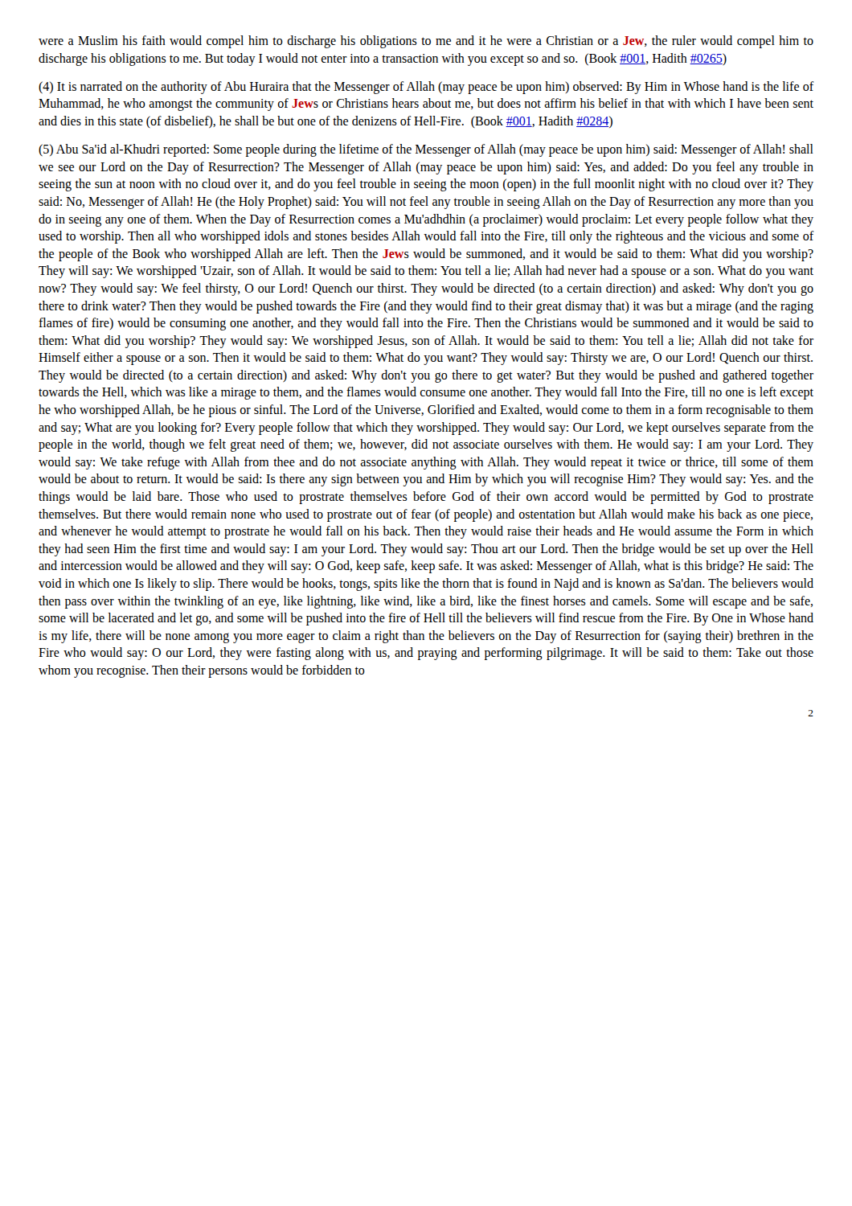were a Muslim his faith would compel him to discharge his obligations to me and it he were a Christian or a Jew, the ruler would compel him to discharge his obligations to me. But today I would not enter into a transaction with you except so and so. (Book #001, Hadith #0265)
(4) It is narrated on the authority of Abu Huraira that the Messenger of Allah (may peace be upon him) observed: By Him in Whose hand is the life of Muhammad, he who amongst the community of Jews or Christians hears about me, but does not affirm his belief in that with which I have been sent and dies in this state (of disbelief), he shall be but one of the denizens of Hell-Fire. (Book #001, Hadith #0284)
(5) Abu Sa'id al-Khudri reported: Some people during the lifetime of the Messenger of Allah (may peace be upon him) said: Messenger of Allah! shall we see our Lord on the Day of Resurrection? The Messenger of Allah (may peace be upon him) said: Yes, and added: Do you feel any trouble in seeing the sun at noon with no cloud over it, and do you feel trouble in seeing the moon (open) in the full moonlit night with no cloud over it? They said: No, Messenger of Allah! He (the Holy Prophet) said: You will not feel any trouble in seeing Allah on the Day of Resurrection any more than you do in seeing any one of them. When the Day of Resurrection comes a Mu'adhdhin (a proclaimer) would proclaim: Let every people follow what they used to worship. Then all who worshipped idols and stones besides Allah would fall into the Fire, till only the righteous and the vicious and some of the people of the Book who worshipped Allah are left. Then the Jews would be summoned, and it would be said to them: What did you worship? They will say: We worshipped 'Uzair, son of Allah. It would be said to them: You tell a lie; Allah had never had a spouse or a son. What do you want now? They would say: We feel thirsty, O our Lord! Quench our thirst. They would be directed (to a certain direction) and asked: Why don't you go there to drink water? Then they would be pushed towards the Fire (and they would find to their great dismay that) it was but a mirage (and the raging flames of fire) would be consuming one another, and they would fall into the Fire. Then the Christians would be summoned and it would be said to them: What did you worship? They would say: We worshipped Jesus, son of Allah. It would be said to them: You tell a lie; Allah did not take for Himself either a spouse or a son. Then it would be said to them: What do you want? They would say: Thirsty we are, O our Lord! Quench our thirst. They would be directed (to a certain direction) and asked: Why don't you go there to get water? But they would be pushed and gathered together towards the Hell, which was like a mirage to them, and the flames would consume one another. They would fall Into the Fire, till no one is left except he who worshipped Allah, be he pious or sinful. The Lord of the Universe, Glorified and Exalted, would come to them in a form recognisable to them and say; What are you looking for? Every people follow that which they worshipped. They would say: Our Lord, we kept ourselves separate from the people in the world, though we felt great need of them; we, however, did not associate ourselves with them. He would say: I am your Lord. They would say: We take refuge with Allah from thee and do not associate anything with Allah. They would repeat it twice or thrice, till some of them would be about to return. It would be said: Is there any sign between you and Him by which you will recognise Him? They would say: Yes. and the things would be laid bare. Those who used to prostrate themselves before God of their own accord would be permitted by God to prostrate themselves. But there would remain none who used to prostrate out of fear (of people) and ostentation but Allah would make his back as one piece, and whenever he would attempt to prostrate he would fall on his back. Then they would raise their heads and He would assume the Form in which they had seen Him the first time and would say: I am your Lord. They would say: Thou art our Lord. Then the bridge would be set up over the Hell and intercession would be allowed and they will say: O God, keep safe, keep safe. It was asked: Messenger of Allah, what is this bridge? He said: The void in which one Is likely to slip. There would be hooks, tongs, spits like the thorn that is found in Najd and is known as Sa'dan. The believers would then pass over within the twinkling of an eye, like lightning, like wind, like a bird, like the finest horses and camels. Some will escape and be safe, some will be lacerated and let go, and some will be pushed into the fire of Hell till the believers will find rescue from the Fire. By One in Whose hand is my life, there will be none among you more eager to claim a right than the believers on the Day of Resurrection for (saying their) brethren in the Fire who would say: O our Lord, they were fasting along with us, and praying and performing pilgrimage. It will be said to them: Take out those whom you recognise. Then their persons would be forbidden to
2